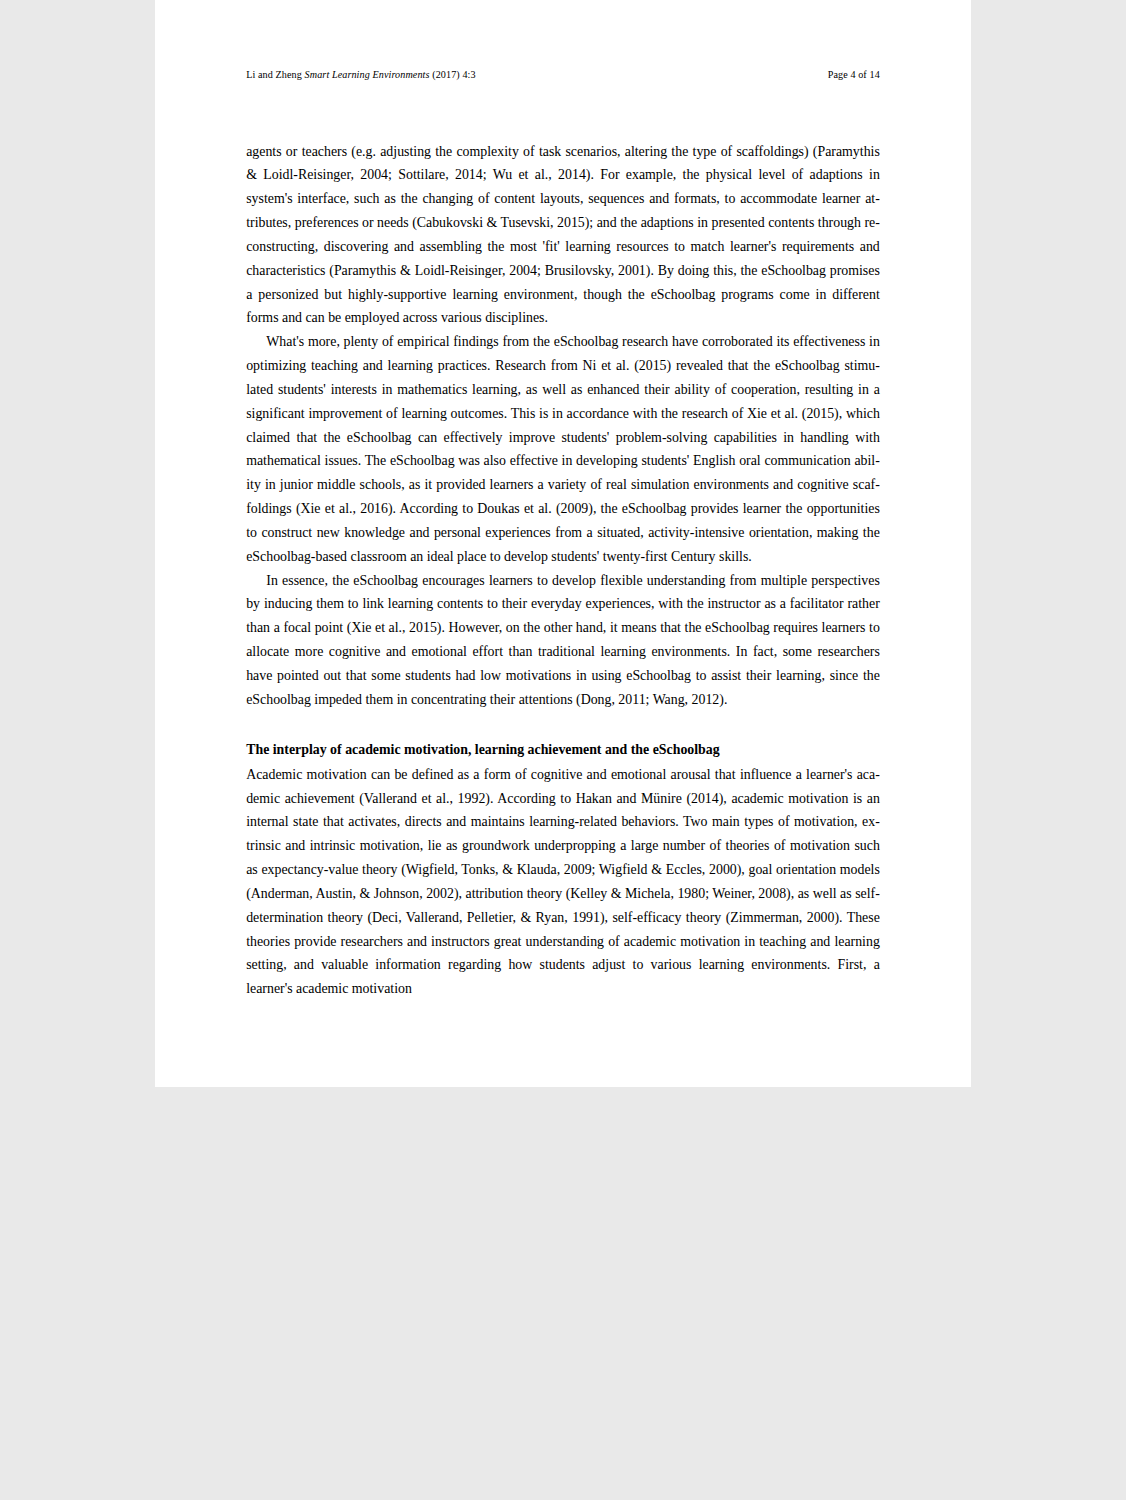Li and Zheng Smart Learning Environments (2017) 4:3
Page 4 of 14
agents or teachers (e.g. adjusting the complexity of task scenarios, altering the type of scaffoldings) (Paramythis & Loidl-Reisinger, 2004; Sottilare, 2014; Wu et al., 2014). For example, the physical level of adaptions in system's interface, such as the changing of content layouts, sequences and formats, to accommodate learner attributes, preferences or needs (Cabukovski & Tusevski, 2015); and the adaptions in presented contents through reconstructing, discovering and assembling the most 'fit' learning resources to match learner's requirements and characteristics (Paramythis & Loidl-Reisinger, 2004; Brusilovsky, 2001). By doing this, the eSchoolbag promises a personized but highly-supportive learning environment, though the eSchoolbag programs come in different forms and can be employed across various disciplines.
What's more, plenty of empirical findings from the eSchoolbag research have corroborated its effectiveness in optimizing teaching and learning practices. Research from Ni et al. (2015) revealed that the eSchoolbag stimulated students' interests in mathematics learning, as well as enhanced their ability of cooperation, resulting in a significant improvement of learning outcomes. This is in accordance with the research of Xie et al. (2015), which claimed that the eSchoolbag can effectively improve students' problem-solving capabilities in handling with mathematical issues. The eSchoolbag was also effective in developing students' English oral communication ability in junior middle schools, as it provided learners a variety of real simulation environments and cognitive scaffoldings (Xie et al., 2016). According to Doukas et al. (2009), the eSchoolbag provides learner the opportunities to construct new knowledge and personal experiences from a situated, activity-intensive orientation, making the eSchoolbag-based classroom an ideal place to develop students' twenty-first Century skills.
In essence, the eSchoolbag encourages learners to develop flexible understanding from multiple perspectives by inducing them to link learning contents to their everyday experiences, with the instructor as a facilitator rather than a focal point (Xie et al., 2015). However, on the other hand, it means that the eSchoolbag requires learners to allocate more cognitive and emotional effort than traditional learning environments. In fact, some researchers have pointed out that some students had low motivations in using eSchoolbag to assist their learning, since the eSchoolbag impeded them in concentrating their attentions (Dong, 2011; Wang, 2012).
The interplay of academic motivation, learning achievement and the eSchoolbag
Academic motivation can be defined as a form of cognitive and emotional arousal that influence a learner's academic achievement (Vallerand et al., 1992). According to Hakan and Münire (2014), academic motivation is an internal state that activates, directs and maintains learning-related behaviors. Two main types of motivation, extrinsic and intrinsic motivation, lie as groundwork underpropping a large number of theories of motivation such as expectancy-value theory (Wigfield, Tonks, & Klauda, 2009; Wigfield & Eccles, 2000), goal orientation models (Anderman, Austin, & Johnson, 2002), attribution theory (Kelley & Michela, 1980; Weiner, 2008), as well as self-determination theory (Deci, Vallerand, Pelletier, & Ryan, 1991), self-efficacy theory (Zimmerman, 2000). These theories provide researchers and instructors great understanding of academic motivation in teaching and learning setting, and valuable information regarding how students adjust to various learning environments. First, a learner's academic motivation